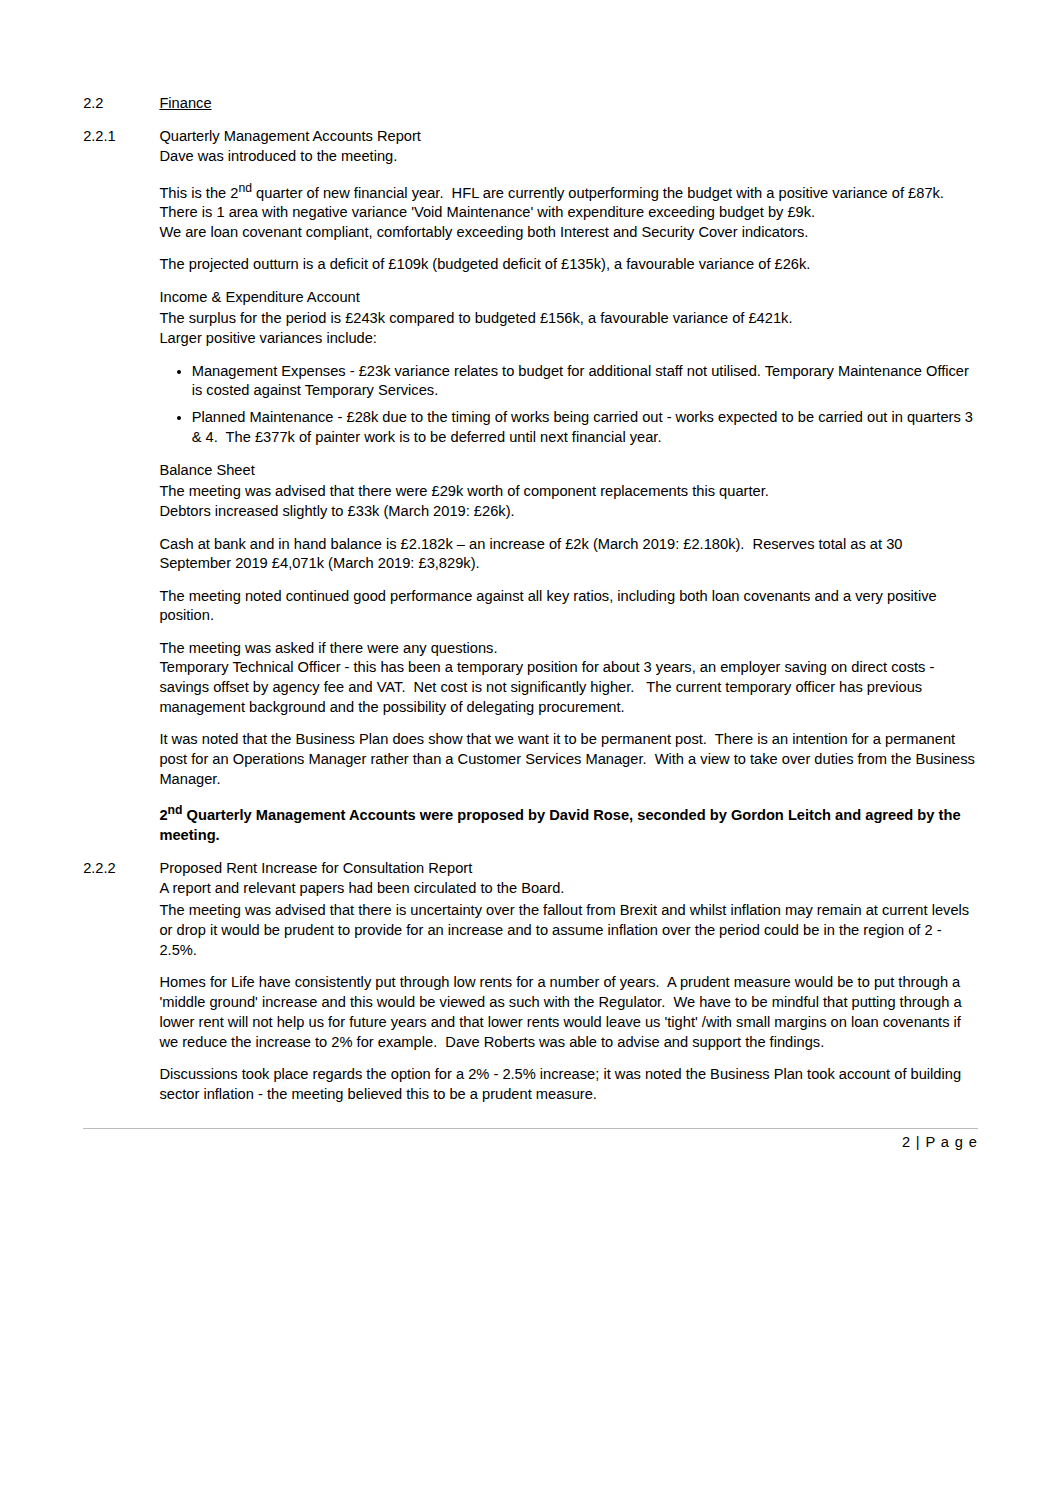2.2 Finance
2.2.1 Quarterly Management Accounts Report
Dave was introduced to the meeting.
This is the 2nd quarter of new financial year. HFL are currently outperforming the budget with a positive variance of £87k. There is 1 area with negative variance 'Void Maintenance' with expenditure exceeding budget by £9k.
We are loan covenant compliant, comfortably exceeding both Interest and Security Cover indicators.
The projected outturn is a deficit of £109k (budgeted deficit of £135k), a favourable variance of £26k.
Income & Expenditure Account
The surplus for the period is £243k compared to budgeted £156k, a favourable variance of £421k.
Larger positive variances include:
Management Expenses - £23k variance relates to budget for additional staff not utilised. Temporary Maintenance Officer is costed against Temporary Services.
Planned Maintenance - £28k due to the timing of works being carried out - works expected to be carried out in quarters 3 & 4. The £377k of painter work is to be deferred until next financial year.
Balance Sheet
The meeting was advised that there were £29k worth of component replacements this quarter.
Debtors increased slightly to £33k (March 2019: £26k).
Cash at bank and in hand balance is £2.182k – an increase of £2k (March 2019: £2.180k). Reserves total as at 30 September 2019 £4,071k (March 2019: £3,829k).
The meeting noted continued good performance against all key ratios, including both loan covenants and a very positive position.
The meeting was asked if there were any questions.
Temporary Technical Officer - this has been a temporary position for about 3 years, an employer saving on direct costs - savings offset by agency fee and VAT. Net cost is not significantly higher. The current temporary officer has previous management background and the possibility of delegating procurement.
It was noted that the Business Plan does show that we want it to be permanent post. There is an intention for a permanent post for an Operations Manager rather than a Customer Services Manager. With a view to take over duties from the Business Manager.
2nd Quarterly Management Accounts were proposed by David Rose, seconded by Gordon Leitch and agreed by the meeting.
2.2.2 Proposed Rent Increase for Consultation Report
A report and relevant papers had been circulated to the Board.
The meeting was advised that there is uncertainty over the fallout from Brexit and whilst inflation may remain at current levels or drop it would be prudent to provide for an increase and to assume inflation over the period could be in the region of 2 - 2.5%.
Homes for Life have consistently put through low rents for a number of years. A prudent measure would be to put through a 'middle ground' increase and this would be viewed as such with the Regulator. We have to be mindful that putting through a lower rent will not help us for future years and that lower rents would leave us 'tight' /with small margins on loan covenants if we reduce the increase to 2% for example. Dave Roberts was able to advise and support the findings.
Discussions took place regards the option for a 2% - 2.5% increase; it was noted the Business Plan took account of building sector inflation - the meeting believed this to be a prudent measure.
2 | P a g e